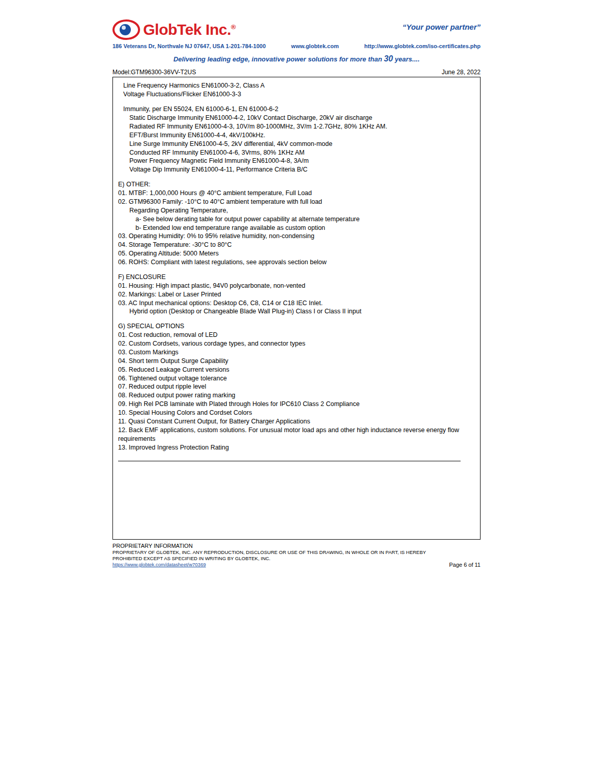GlobTek Inc.®
“Your power partner”
186 Veterans Dr, Northvale NJ 07647, USA 1-201-784-1000 www.globtek.com http://www.globtek.com/iso-certificates.php
Delivering leading edge, innovative power solutions for more than 30 years....
Model:GTM96300-36VV-T2US June 28, 2022
Line Frequency Harmonics EN61000-3-2, Class A
Voltage Fluctuations/Flicker EN61000-3-3
Immunity, per EN 55024, EN 61000-6-1, EN 61000-6-2
Static Discharge Immunity EN61000-4-2, 10kV Contact Discharge, 20kV air discharge
Radiated RF Immunity EN61000-4-3, 10V/m 80-1000MHz, 3V/m 1-2.7GHz, 80% 1KHz AM.
EFT/Burst Immunity EN61000-4-4, 4kV/100kHz.
Line Surge Immunity EN61000-4-5, 2kV differential, 4kV common-mode
Conducted RF Immunity EN61000-4-6, 3Vrms, 80% 1KHz AM
Power Frequency Magnetic Field Immunity EN61000-4-8, 3A/m
Voltage Dip Immunity EN61000-4-11, Performance Criteria B/C
E) OTHER:
01. MTBF: 1,000,000 Hours @ 40°C ambient temperature, Full Load
02. GTM96300 Family: -10°C to 40°C ambient temperature with full load
Regarding Operating Temperature,
a- See below derating table for output power capability at alternate temperature
b- Extended low end temperature range available as custom option
03. Operating Humidity: 0% to 95% relative humidity, non-condensing
04. Storage Temperature: -30°C to 80°C
05. Operating Altitude: 5000 Meters
06. ROHS: Compliant with latest regulations, see approvals section below
F) ENCLOSURE
01. Housing: High impact plastic, 94V0 polycarbonate, non-vented
02. Markings: Label or Laser Printed
03. AC Input mechanical options: Desktop C6, C8, C14 or C18 IEC Inlet.
Hybrid option (Desktop or Changeable Blade Wall Plug-in) Class I or Class II input
G) SPECIAL OPTIONS
01. Cost reduction, removal of LED
02. Custom Cordsets, various cordage types, and connector types
03. Custom Markings
04. Short term Output Surge Capability
05. Reduced Leakage Current versions
06. Tightened output voltage tolerance
07. Reduced output ripple level
08. Reduced output power rating marking
09. High Rel PCB laminate with Plated through Holes for IPC610 Class 2 Compliance
10. Special Housing Colors and Cordset Colors
11. Quasi Constant Current Output, for Battery Charger Applications
12. Back EMF applications, custom solutions. For unusual motor load aps and other high inductance reverse energy flow requirements
13. Improved Ingress Protection Rating
PROPRIETARY INFORMATION
PROPRIETARY OF GLOBTEK, INC. ANY REPRODUCTION, DISCLOSURE OR USE OF THIS DRAWING, IN WHOLE OR IN PART, IS HEREBY PROHIBITED EXCEPT AS SPECIFIED IN WRITING BY GLOBTEK, INC.
https://www.globtek.com/datasheet/w70369
Page 6 of 11